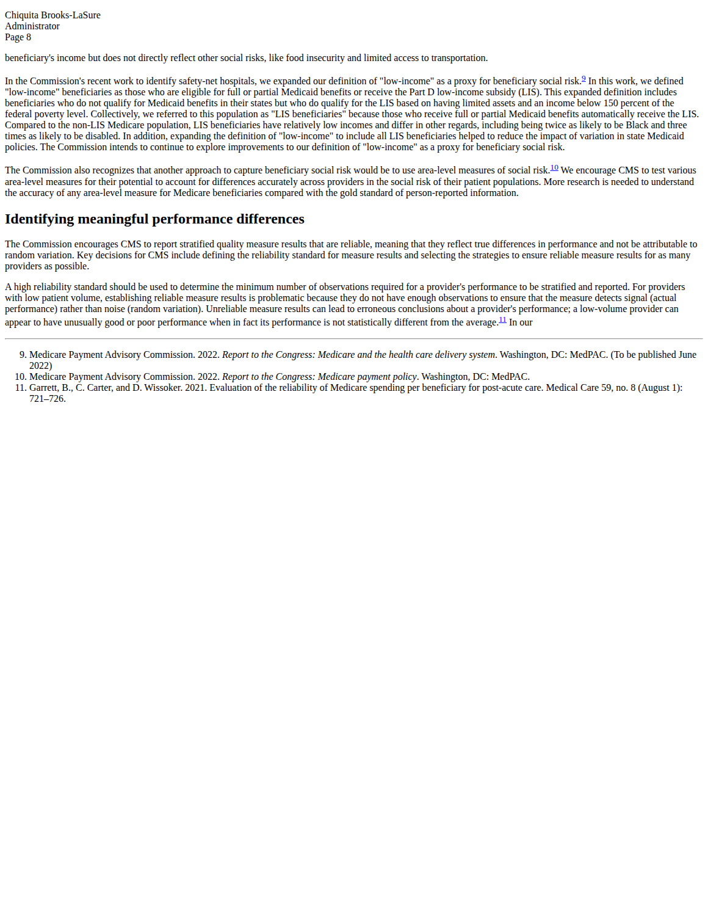Chiquita Brooks-LaSure
Administrator
Page 8
beneficiary's income but does not directly reflect other social risks, like food insecurity and limited access to transportation.
In the Commission's recent work to identify safety-net hospitals, we expanded our definition of "low-income" as a proxy for beneficiary social risk.9 In this work, we defined "low-income" beneficiaries as those who are eligible for full or partial Medicaid benefits or receive the Part D low-income subsidy (LIS). This expanded definition includes beneficiaries who do not qualify for Medicaid benefits in their states but who do qualify for the LIS based on having limited assets and an income below 150 percent of the federal poverty level. Collectively, we referred to this population as "LIS beneficiaries" because those who receive full or partial Medicaid benefits automatically receive the LIS. Compared to the non-LIS Medicare population, LIS beneficiaries have relatively low incomes and differ in other regards, including being twice as likely to be Black and three times as likely to be disabled. In addition, expanding the definition of "low-income" to include all LIS beneficiaries helped to reduce the impact of variation in state Medicaid policies. The Commission intends to continue to explore improvements to our definition of "low-income" as a proxy for beneficiary social risk.
The Commission also recognizes that another approach to capture beneficiary social risk would be to use area-level measures of social risk.10 We encourage CMS to test various area-level measures for their potential to account for differences accurately across providers in the social risk of their patient populations. More research is needed to understand the accuracy of any area-level measure for Medicare beneficiaries compared with the gold standard of person-reported information.
Identifying meaningful performance differences
The Commission encourages CMS to report stratified quality measure results that are reliable, meaning that they reflect true differences in performance and not be attributable to random variation. Key decisions for CMS include defining the reliability standard for measure results and selecting the strategies to ensure reliable measure results for as many providers as possible.
A high reliability standard should be used to determine the minimum number of observations required for a provider's performance to be stratified and reported. For providers with low patient volume, establishing reliable measure results is problematic because they do not have enough observations to ensure that the measure detects signal (actual performance) rather than noise (random variation). Unreliable measure results can lead to erroneous conclusions about a provider's performance; a low-volume provider can appear to have unusually good or poor performance when in fact its performance is not statistically different from the average.11 In our
Medicare Payment Advisory Commission. 2022. Report to the Congress: Medicare and the health care delivery system. Washington, DC: MedPAC. (To be published June 2022)
Medicare Payment Advisory Commission. 2022. Report to the Congress: Medicare payment policy. Washington, DC: MedPAC.
Garrett, B., C. Carter, and D. Wissoker. 2021. Evaluation of the reliability of Medicare spending per beneficiary for post-acute care. Medical Care 59, no. 8 (August 1): 721–726.